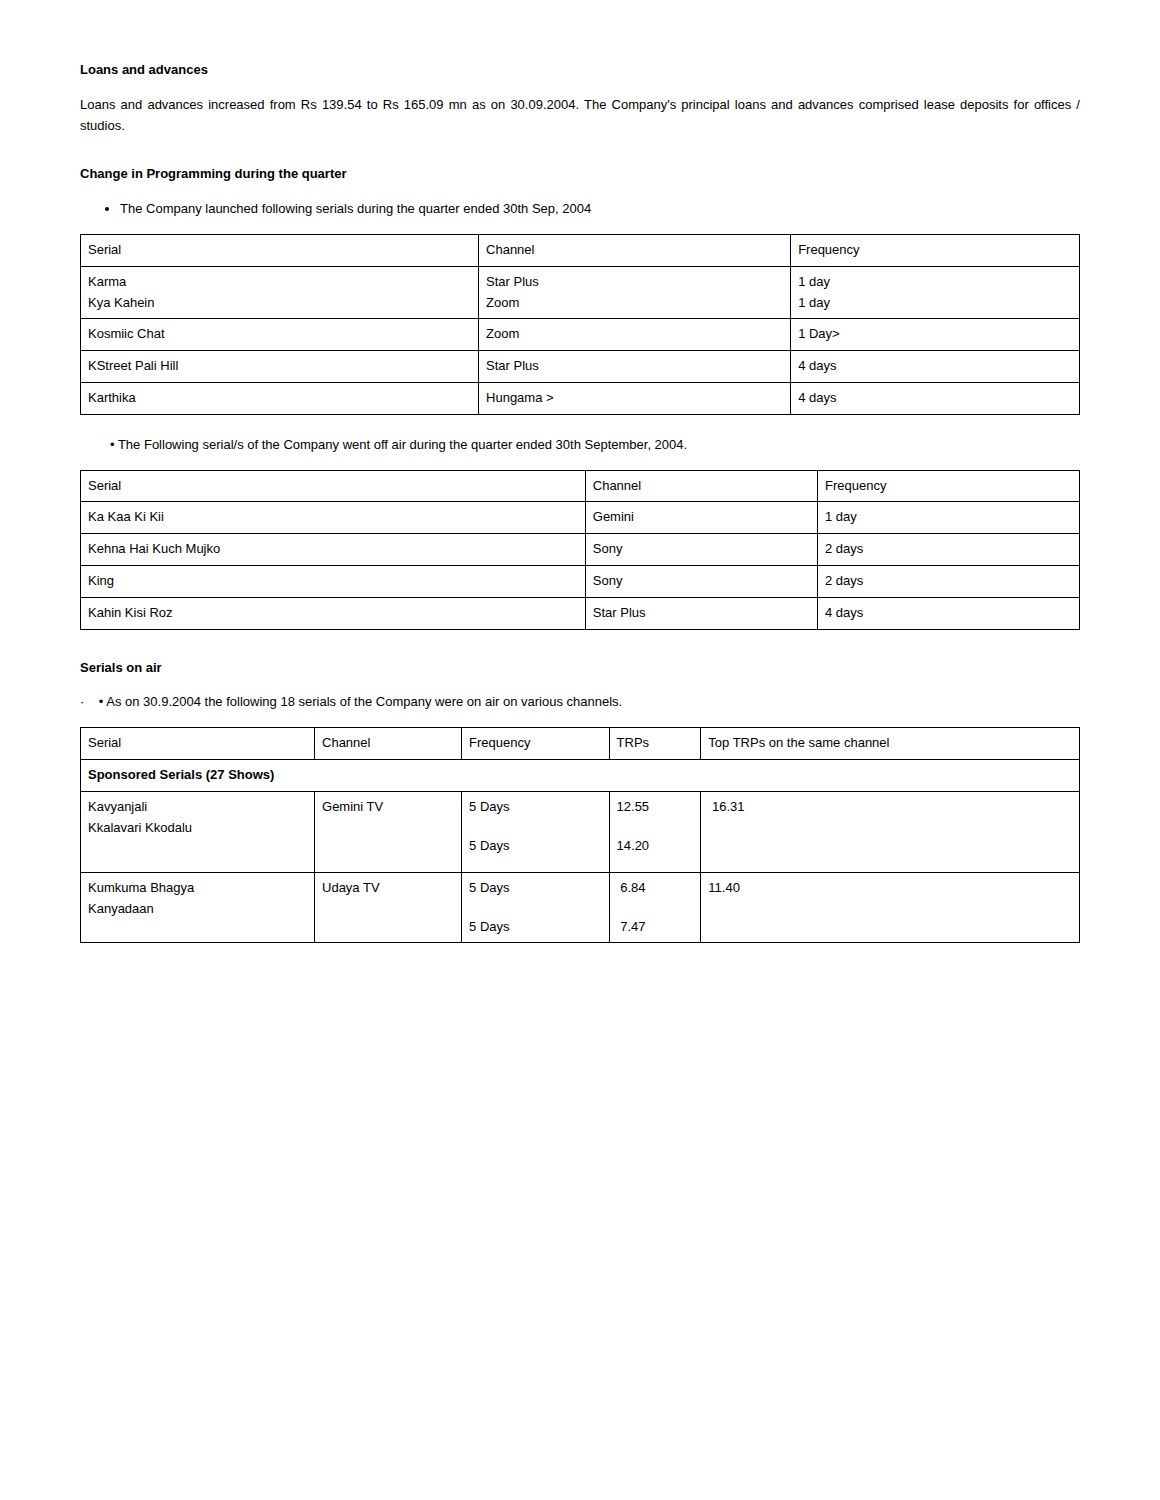Loans and advances
Loans and advances increased from Rs 139.54 to Rs 165.09 mn as on 30.09.2004. The Company's principal loans and advances comprised lease deposits for offices / studios.
Change in Programming during the quarter
The Company launched following serials during the quarter ended 30th Sep, 2004
| Serial | Channel | Frequency |
| Karma Kya Kahein | Star Plus Zoom | 1 day 1 day |
| Kosmiic Chat | Zoom | 1 Day> |
| KStreet Pali Hill | Star Plus | 4 days |
| Karthika | Hungama > | 4 days |
• The Following serial/s of the Company went off air during the quarter ended 30th September, 2004.
| Serial | Channel | Frequency |
| Ka Kaa Ki Kii | Gemini | 1 day |
| Kehna Hai Kuch Mujko | Sony | 2 days |
| King | Sony | 2 days |
| Kahin Kisi Roz | Star Plus | 4 days |
Serials on air
· • As on 30.9.2004 the following 18 serials of the Company were on air on various channels.
| Serial | Channel | Frequency | TRPs | Top TRPs on the same channel |
| Sponsored Serials (27 Shows) |
| Kavyanjali Kkalavari Kkodalu | Gemini TV | 5 Days 5 Days | 12.55 14.20 | 16.31 |
| Kumkuma Bhagya Kanyadaan | Udaya TV | 5 Days 5 Days | 6.84 7.47 | 11.40 |